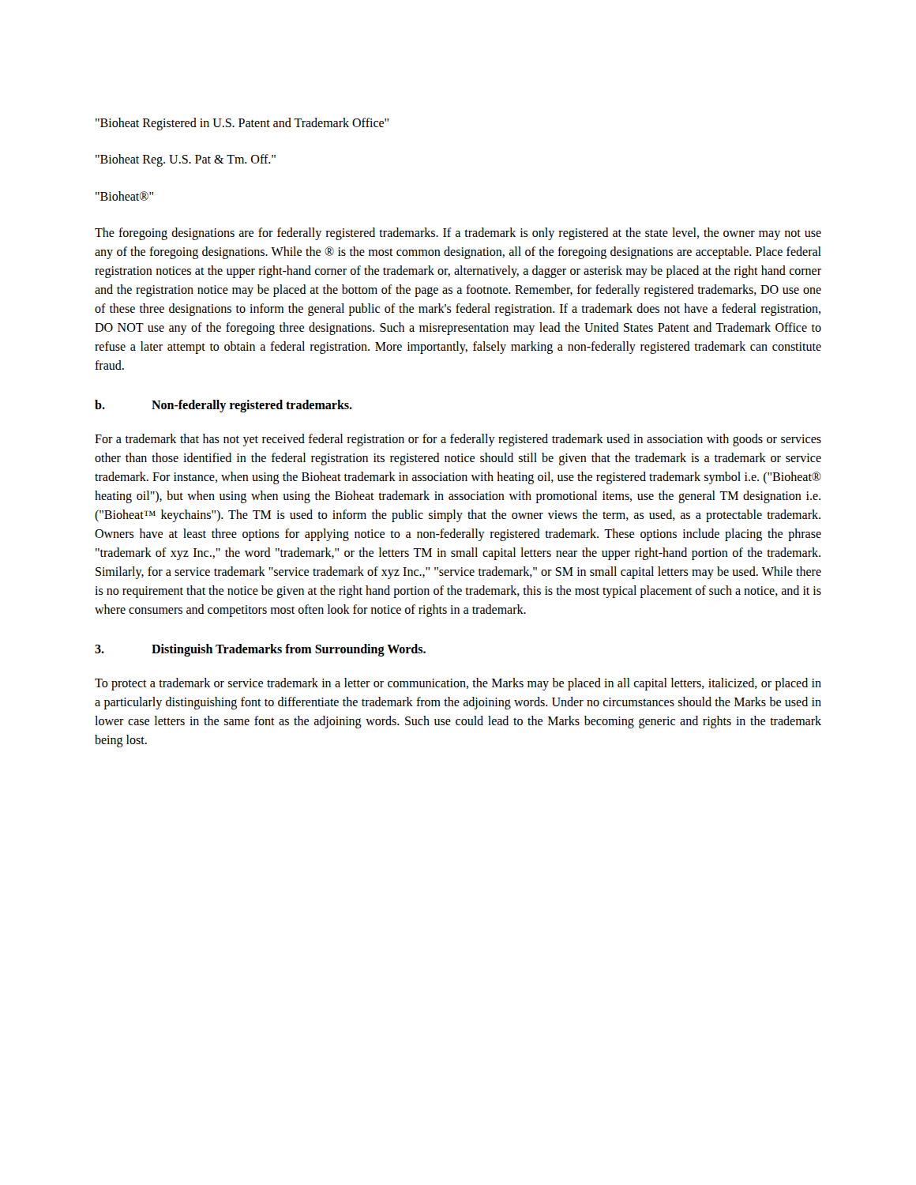"Bioheat Registered in U.S. Patent and Trademark Office"
"Bioheat Reg. U.S. Pat & Tm. Off."
"Bioheat®"
The foregoing designations are for federally registered trademarks. If a trademark is only registered at the state level, the owner may not use any of the foregoing designations. While the ® is the most common designation, all of the foregoing designations are acceptable. Place federal registration notices at the upper right-hand corner of the trademark or, alternatively, a dagger or asterisk may be placed at the right hand corner and the registration notice may be placed at the bottom of the page as a footnote. Remember, for federally registered trademarks, DO use one of these three designations to inform the general public of the mark's federal registration. If a trademark does not have a federal registration, DO NOT use any of the foregoing three designations. Such a misrepresentation may lead the United States Patent and Trademark Office to refuse a later attempt to obtain a federal registration. More importantly, falsely marking a non-federally registered trademark can constitute fraud.
b. Non-federally registered trademarks.
For a trademark that has not yet received federal registration or for a federally registered trademark used in association with goods or services other than those identified in the federal registration its registered notice should still be given that the trademark is a trademark or service trademark. For instance, when using the Bioheat trademark in association with heating oil, use the registered trademark symbol i.e. ("Bioheat® heating oil"), but when using when using the Bioheat trademark in association with promotional items, use the general TM designation i.e. ("Bioheat™ keychains"). The TM is used to inform the public simply that the owner views the term, as used, as a protectable trademark. Owners have at least three options for applying notice to a non-federally registered trademark. These options include placing the phrase "trademark of xyz Inc.," the word "trademark," or the letters TM in small capital letters near the upper right-hand portion of the trademark. Similarly, for a service trademark "service trademark of xyz Inc.," "service trademark," or SM in small capital letters may be used. While there is no requirement that the notice be given at the right hand portion of the trademark, this is the most typical placement of such a notice, and it is where consumers and competitors most often look for notice of rights in a trademark.
3. Distinguish Trademarks from Surrounding Words.
To protect a trademark or service trademark in a letter or communication, the Marks may be placed in all capital letters, italicized, or placed in a particularly distinguishing font to differentiate the trademark from the adjoining words. Under no circumstances should the Marks be used in lower case letters in the same font as the adjoining words. Such use could lead to the Marks becoming generic and rights in the trademark being lost.